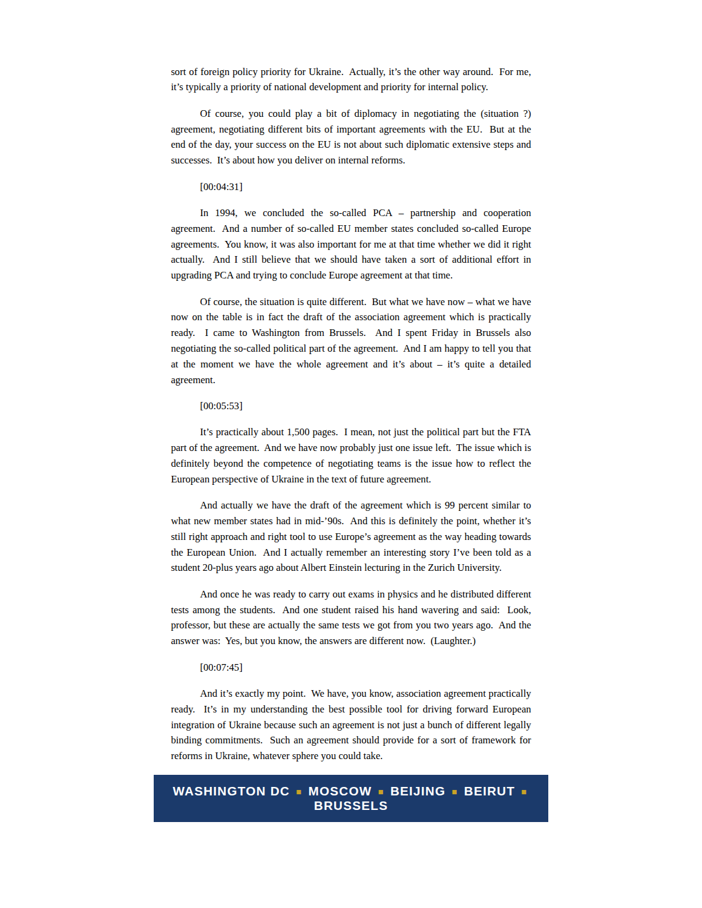sort of foreign policy priority for Ukraine. Actually, it’s the other way around. For me, it’s typically a priority of national development and priority for internal policy.
Of course, you could play a bit of diplomacy in negotiating the (situation ?) agreement, negotiating different bits of important agreements with the EU. But at the end of the day, your success on the EU is not about such diplomatic extensive steps and successes. It’s about how you deliver on internal reforms.
[00:04:31]
In 1994, we concluded the so-called PCA – partnership and cooperation agreement. And a number of so-called EU member states concluded so-called Europe agreements. You know, it was also important for me at that time whether we did it right actually. And I still believe that we should have taken a sort of additional effort in upgrading PCA and trying to conclude Europe agreement at that time.
Of course, the situation is quite different. But what we have now – what we have now on the table is in fact the draft of the association agreement which is practically ready. I came to Washington from Brussels. And I spent Friday in Brussels also negotiating the so-called political part of the agreement. And I am happy to tell you that at the moment we have the whole agreement and it’s about – it’s quite a detailed agreement.
[00:05:53]
It’s practically about 1,500 pages. I mean, not just the political part but the FTA part of the agreement. And we have now probably just one issue left. The issue which is definitely beyond the competence of negotiating teams is the issue how to reflect the European perspective of Ukraine in the text of future agreement.
And actually we have the draft of the agreement which is 99 percent similar to what new member states had in mid-’90s. And this is definitely the point, whether it’s still right approach and right tool to use Europe’s agreement as the way heading towards the European Union. And I actually remember an interesting story I’ve been told as a student 20-plus years ago about Albert Einstein lecturing in the Zurich University.
And once he was ready to carry out exams in physics and he distributed different tests among the students. And one student raised his hand wavering and said: Look, professor, but these are actually the same tests we got from you two years ago. And the answer was: Yes, but you know, the answers are different now. (Laughter.)
[00:07:45]
And it’s exactly my point. We have, you know, association agreement practically ready. It’s in my understanding the best possible tool for driving forward European integration of Ukraine because such an agreement is not just a bunch of different legally binding commitments. Such an agreement should provide for a sort of framework for reforms in Ukraine, whatever sphere you could take.
WASHINGTON DC ■ MOSCOW ■ BEIJING ■ BEIRUT ■ BRUSSELS